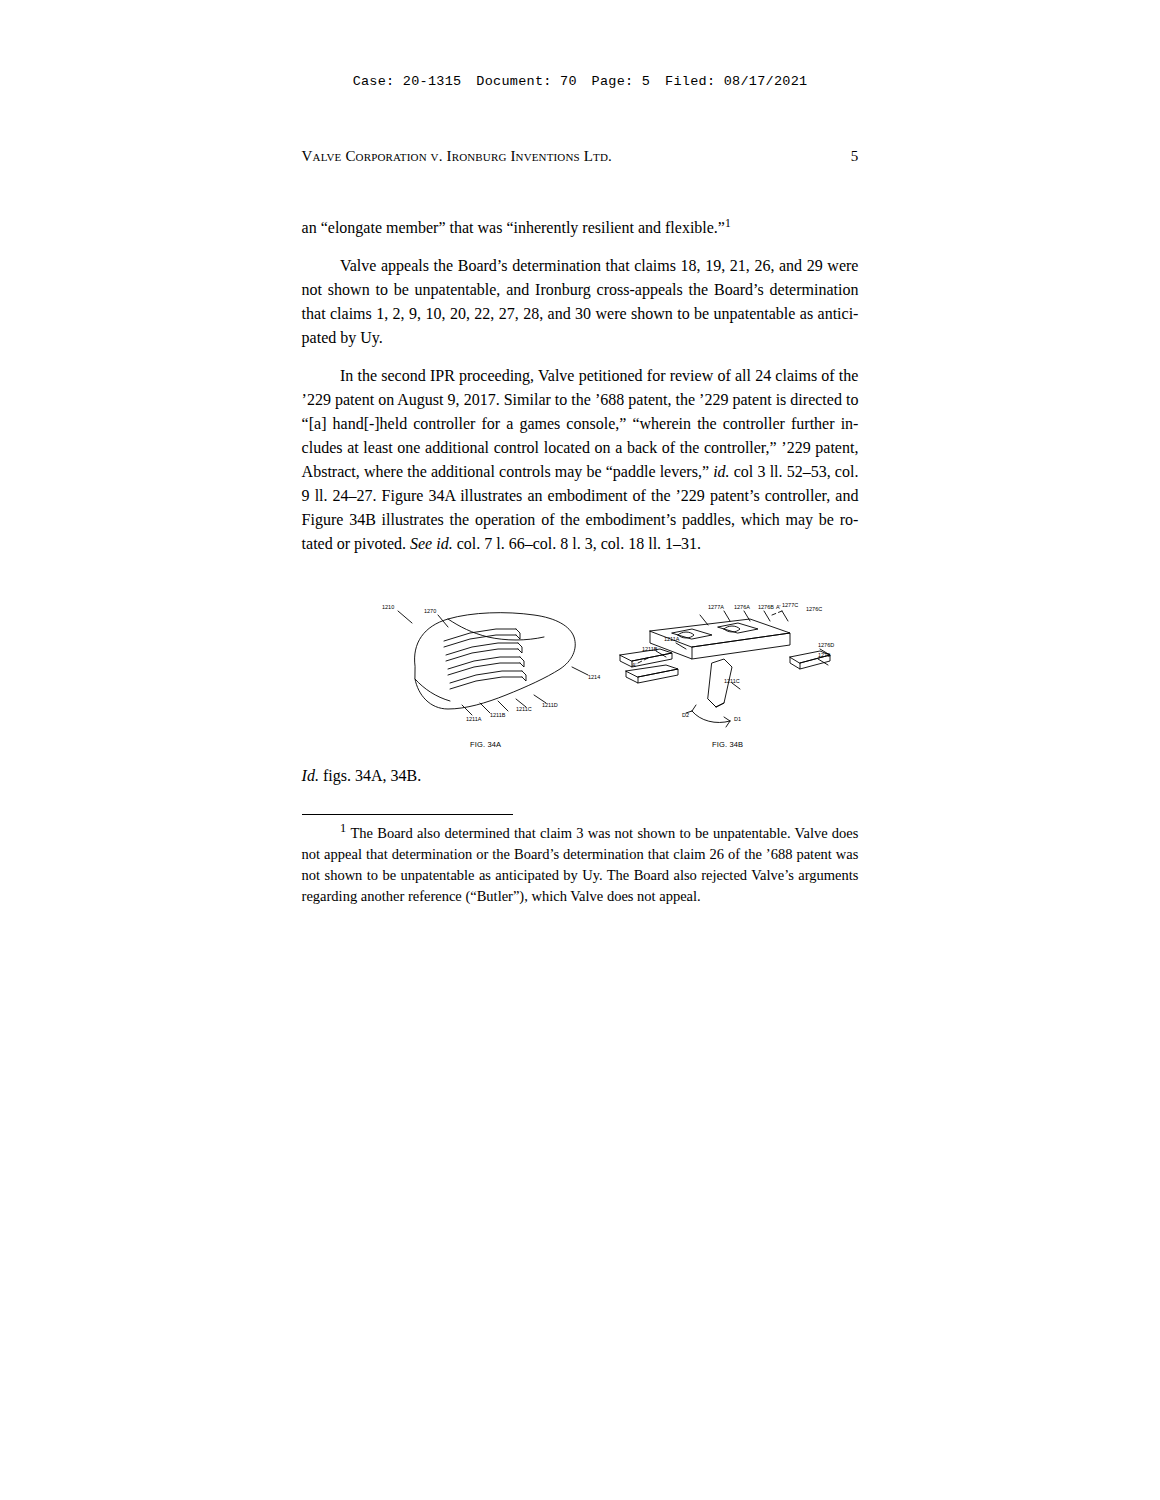Case: 20-1315 Document: 70 Page: 5 Filed: 08/17/2021
Valve Corporation v. Ironburg Inventions Ltd.
5
an “elongate member” that was “inherently resilient and flexible.”1
Valve appeals the Board’s determination that claims 18, 19, 21, 26, and 29 were not shown to be unpatentable, and Ironburg cross-appeals the Board’s determination that claims 1, 2, 9, 10, 20, 22, 27, 28, and 30 were shown to be unpatentable as anticipated by Uy.
In the second IPR proceeding, Valve petitioned for review of all 24 claims of the ’229 patent on August 9, 2017. Similar to the ’688 patent, the ’229 patent is directed to “[a] hand[-]held controller for a games console,” “wherein the controller further includes at least one additional control located on a back of the controller,” ’229 patent, Abstract, where the additional controls may be “paddle levers,” id. col 3 ll. 52–53, col. 9 ll. 24–27. Figure 34A illustrates an embodiment of the ’229 patent’s controller, and Figure 34B illustrates the operation of the embodiment’s paddles, which may be rotated or pivoted. See id. col. 7 l. 66–col. 8 l. 3, col. 18 ll. 1–31.
1210 1270 1214 1211D 1211C 1211B 1211A 1277A 1276A 1276B 1277C 1276C 1211A 1211B 1211C 1276D 1270 A’ A’ D2 D1 FIG. 34A FIG. 34B
Id. figs. 34A, 34B.
1 The Board also determined that claim 3 was not shown to be unpatentable. Valve does not appeal that determination or the Board’s determination that claim 26 of the ’688 patent was not shown to be unpatentable as anticipated by Uy. The Board also rejected Valve’s arguments regarding another reference (“Butler”), which Valve does not appeal.